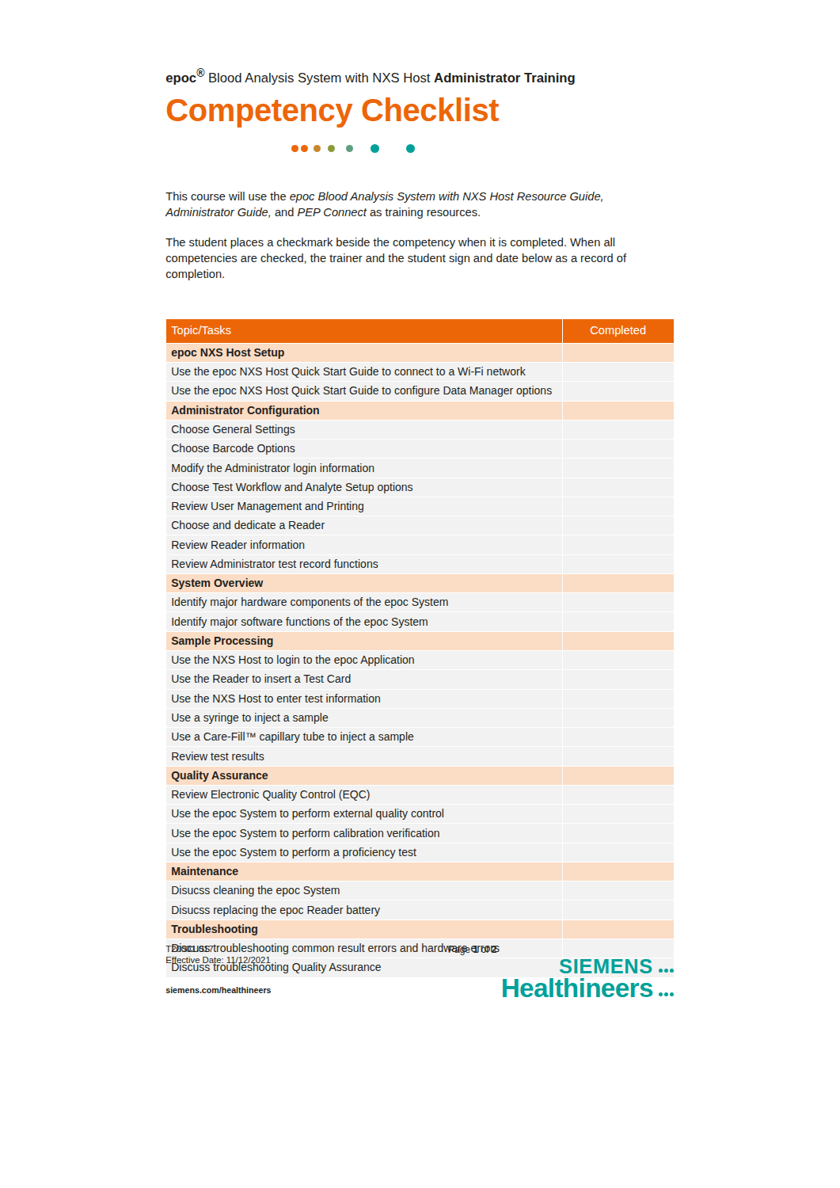epoc® Blood Analysis System with NXS Host Administrator Training
Competency Checklist
This course will use the epoc Blood Analysis System with NXS Host Resource Guide, Administrator Guide, and PEP Connect as training resources.
The student places a checkmark beside the competency when it is completed. When all competencies are checked, the trainer and the student sign and date below as a record of completion.
| Topic/Tasks | Completed |
| --- | --- |
| epoc NXS Host Setup | |
| Use the epoc NXS Host Quick Start Guide to connect to a Wi-Fi network | |
| Use the epoc NXS Host Quick Start Guide to configure Data Manager options | |
| Administrator Configuration | |
| Choose General Settings | |
| Choose Barcode Options | |
| Modify the Administrator login information | |
| Choose Test Workflow and Analyte Setup options | |
| Review User Management and Printing | |
| Choose and dedicate a Reader | |
| Review Reader information | |
| Review Administrator test record functions | |
| System Overview | |
| Identify major hardware components of the epoc System | |
| Identify major software functions of the epoc System | |
| Sample Processing | |
| Use the NXS Host to login to the epoc Application | |
| Use the Reader to insert a Test Card | |
| Use the NXS Host to enter test information | |
| Use a syringe to inject a sample | |
| Use a Care-Fill™ capillary tube to inject a sample | |
| Review test results | |
| Quality Assurance | |
| Review Electronic Quality Control (EQC) | |
| Use the epoc System to perform external quality control | |
| Use the epoc System to perform calibration verification | |
| Use the epoc System to perform a proficiency test | |
| Maintenance | |
| Disucss cleaning the epoc System | |
| Disucss replacing the epoc Reader battery | |
| Troubleshooting | |
| Discuss troubleshooting common result errors and hardware errors | |
| Discuss troubleshooting Quality Assurance | |
T20001.017
Effective Date: 11/12/2021
Page 1 of 2
siemens.com/healthineers
SIEMENS
Healthineers